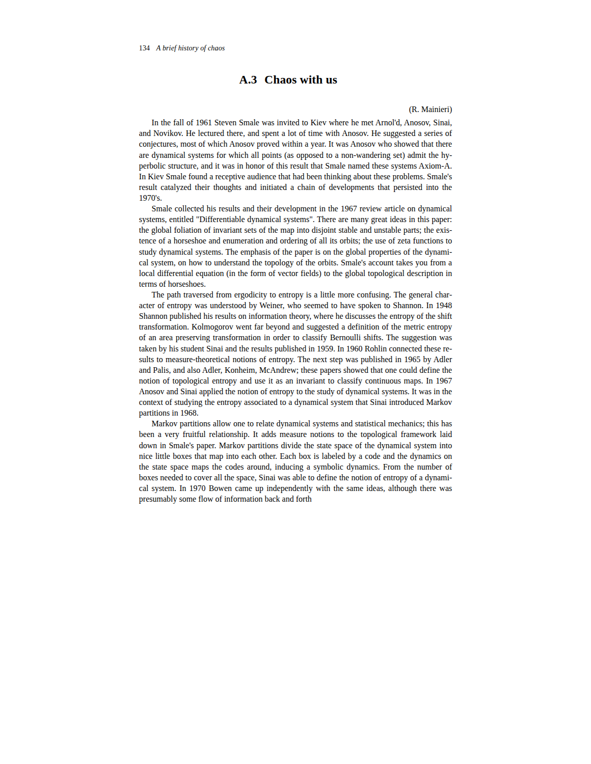134 A brief history of chaos
A.3 Chaos with us
(R. Mainieri)
In the fall of 1961 Steven Smale was invited to Kiev where he met Arnol'd, Anosov, Sinai, and Novikov. He lectured there, and spent a lot of time with Anosov. He suggested a series of conjectures, most of which Anosov proved within a year. It was Anosov who showed that there are dynamical systems for which all points (as opposed to a non-wandering set) admit the hyperbolic structure, and it was in honor of this result that Smale named these systems Axiom-A. In Kiev Smale found a receptive audience that had been thinking about these problems. Smale's result catalyzed their thoughts and initiated a chain of developments that persisted into the 1970's.
Smale collected his results and their development in the 1967 review article on dynamical systems, entitled "Differentiable dynamical systems". There are many great ideas in this paper: the global foliation of invariant sets of the map into disjoint stable and unstable parts; the existence of a horseshoe and enumeration and ordering of all its orbits; the use of zeta functions to study dynamical systems. The emphasis of the paper is on the global properties of the dynamical system, on how to understand the topology of the orbits. Smale's account takes you from a local differential equation (in the form of vector fields) to the global topological description in terms of horseshoes.
The path traversed from ergodicity to entropy is a little more confusing. The general character of entropy was understood by Weiner, who seemed to have spoken to Shannon. In 1948 Shannon published his results on information theory, where he discusses the entropy of the shift transformation. Kolmogorov went far beyond and suggested a definition of the metric entropy of an area preserving transformation in order to classify Bernoulli shifts. The suggestion was taken by his student Sinai and the results published in 1959. In 1960 Rohlin connected these results to measure-theoretical notions of entropy. The next step was published in 1965 by Adler and Palis, and also Adler, Konheim, McAndrew; these papers showed that one could define the notion of topological entropy and use it as an invariant to classify continuous maps. In 1967 Anosov and Sinai applied the notion of entropy to the study of dynamical systems. It was in the context of studying the entropy associated to a dynamical system that Sinai introduced Markov partitions in 1968.
Markov partitions allow one to relate dynamical systems and statistical mechanics; this has been a very fruitful relationship. It adds measure notions to the topological framework laid down in Smale's paper. Markov partitions divide the state space of the dynamical system into nice little boxes that map into each other. Each box is labeled by a code and the dynamics on the state space maps the codes around, inducing a symbolic dynamics. From the number of boxes needed to cover all the space, Sinai was able to define the notion of entropy of a dynamical system. In 1970 Bowen came up independently with the same ideas, although there was presumably some flow of information back and forth